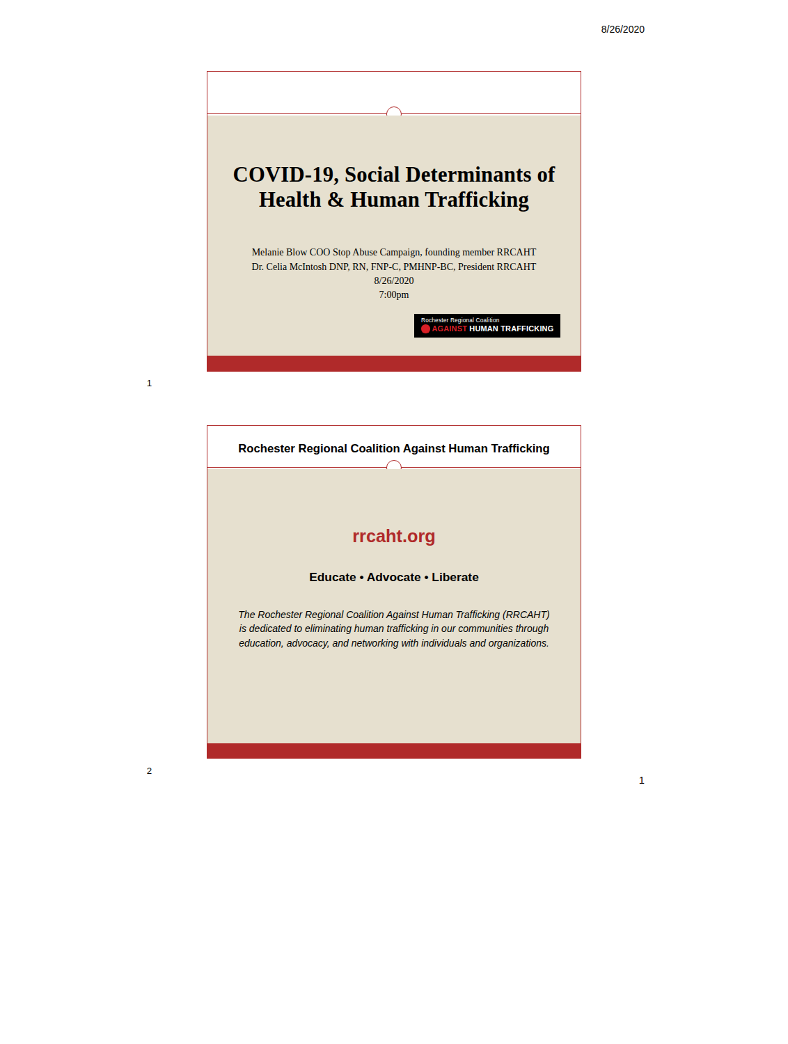8/26/2020
COVID-19, Social Determinants of Health & Human Trafficking
Melanie Blow COO Stop Abuse Campaign, founding member RRCAHT
Dr. Celia McIntosh DNP, RN, FNP-C, PMHNP-BC, President RRCAHT
8/26/2020
7:00pm
Rochester Regional Coalition AGAINST HUMAN TRAFFICKING
1
Rochester Regional Coalition Against Human Trafficking
rrcaht.org
Educate • Advocate • Liberate
The Rochester Regional Coalition Against Human Trafficking (RRCAHT) is dedicated to eliminating human trafficking in our communities through education, advocacy, and networking with individuals and organizations.
2
1